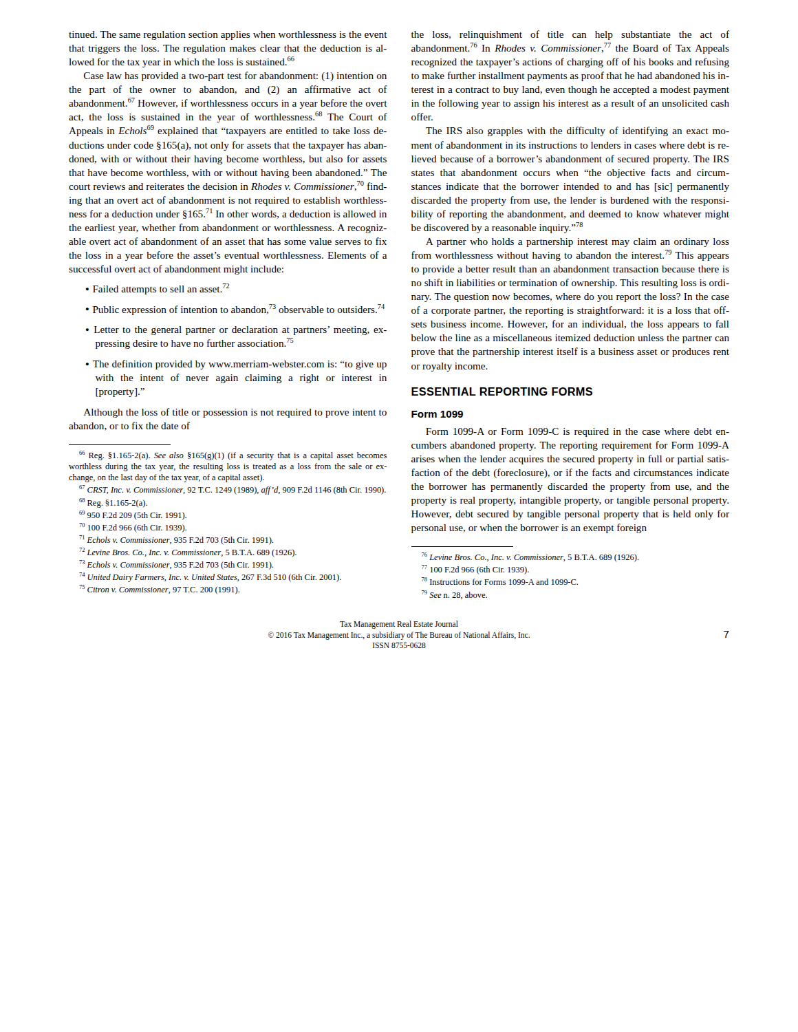tinued. The same regulation section applies when worthlessness is the event that triggers the loss. The regulation makes clear that the deduction is allowed for the tax year in which the loss is sustained.66
Case law has provided a two-part test for abandonment: (1) intention on the part of the owner to abandon, and (2) an affirmative act of abandonment.67 However, if worthlessness occurs in a year before the overt act, the loss is sustained in the year of worthlessness.68 The Court of Appeals in Echols69 explained that “taxpayers are entitled to take loss deductions under code §165(a), not only for assets that the taxpayer has abandoned, with or without their having become worthless, but also for assets that have become worthless, with or without having been abandoned.” The court reviews and reiterates the decision in Rhodes v. Commissioner,70 finding that an overt act of abandonment is not required to establish worthlessness for a deduction under §165.71 In other words, a deduction is allowed in the earliest year, whether from abandonment or worthlessness. A recognizable overt act of abandonment of an asset that has some value serves to fix the loss in a year before the asset’s eventual worthlessness. Elements of a successful overt act of abandonment might include:
Failed attempts to sell an asset.72
Public expression of intention to abandon,73 observable to outsiders.74
Letter to the general partner or declaration at partners’ meeting, expressing desire to have no further association.75
The definition provided by www.merriam-webster.com is: “to give up with the intent of never again claiming a right or interest in [property].”
Although the loss of title or possession is not required to prove intent to abandon, or to fix the date of
66 Reg. §1.165-2(a). See also §165(g)(1) (if a security that is a capital asset becomes worthless during the tax year, the resulting loss is treated as a loss from the sale or exchange, on the last day of the tax year, of a capital asset).
67 CRST, Inc. v. Commissioner, 92 T.C. 1249 (1989), aff’d, 909 F.2d 1146 (8th Cir. 1990).
68 Reg. §1.165-2(a).
69 950 F.2d 209 (5th Cir. 1991).
70 100 F.2d 966 (6th Cir. 1939).
71 Echols v. Commissioner, 935 F.2d 703 (5th Cir. 1991).
72 Levine Bros. Co., Inc. v. Commissioner, 5 B.T.A. 689 (1926).
73 Echols v. Commissioner, 935 F.2d 703 (5th Cir. 1991).
74 United Dairy Farmers, Inc. v. United States, 267 F.3d 510 (6th Cir. 2001).
75 Citron v. Commissioner, 97 T.C. 200 (1991).
the loss, relinquishment of title can help substantiate the act of abandonment.76 In Rhodes v. Commissioner,77 the Board of Tax Appeals recognized the taxpayer’s actions of charging off of his books and refusing to make further installment payments as proof that he had abandoned his interest in a contract to buy land, even though he accepted a modest payment in the following year to assign his interest as a result of an unsolicited cash offer.
The IRS also grapples with the difficulty of identifying an exact moment of abandonment in its instructions to lenders in cases where debt is relieved because of a borrower’s abandonment of secured property. The IRS states that abandonment occurs when “the objective facts and circumstances indicate that the borrower intended to and has [sic] permanently discarded the property from use, the lender is burdened with the responsibility of reporting the abandonment, and deemed to know whatever might be discovered by a reasonable inquiry.”78
A partner who holds a partnership interest may claim an ordinary loss from worthlessness without having to abandon the interest.79 This appears to provide a better result than an abandonment transaction because there is no shift in liabilities or termination of ownership. This resulting loss is ordinary. The question now becomes, where do you report the loss? In the case of a corporate partner, the reporting is straightforward: it is a loss that offsets business income. However, for an individual, the loss appears to fall below the line as a miscellaneous itemized deduction unless the partner can prove that the partnership interest itself is a business asset or produces rent or royalty income.
ESSENTIAL REPORTING FORMS
Form 1099
Form 1099-A or Form 1099-C is required in the case where debt encumbers abandoned property. The reporting requirement for Form 1099-A arises when the lender acquires the secured property in full or partial satisfaction of the debt (foreclosure), or if the facts and circumstances indicate the borrower has permanently discarded the property from use, and the property is real property, intangible property, or tangible personal property. However, debt secured by tangible personal property that is held only for personal use, or when the borrower is an exempt foreign
76 Levine Bros. Co., Inc. v. Commissioner, 5 B.T.A. 689 (1926).
77 100 F.2d 966 (6th Cir. 1939).
78 Instructions for Forms 1099-A and 1099-C.
79 See n. 28, above.
Tax Management Real Estate Journal
© 2016 Tax Management Inc., a subsidiary of The Bureau of National Affairs, Inc.
ISSN 8755-0628 7